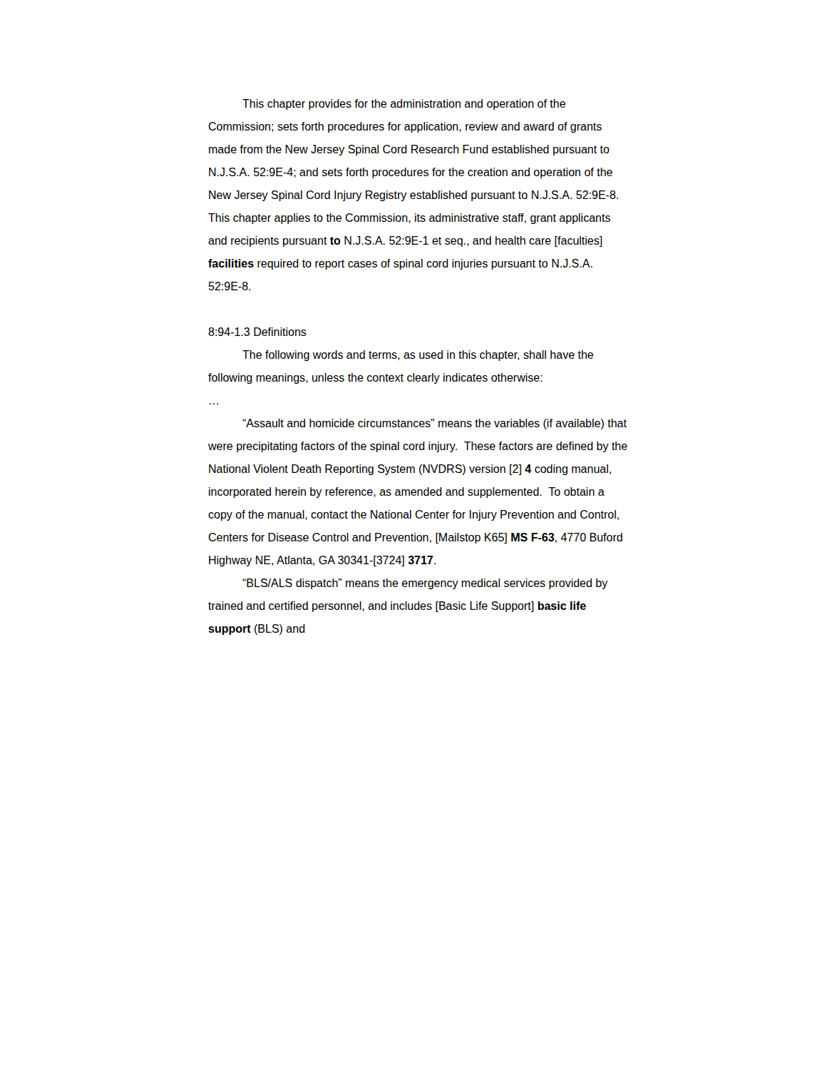This chapter provides for the administration and operation of the Commission; sets forth procedures for application, review and award of grants made from the New Jersey Spinal Cord Research Fund established pursuant to N.J.S.A. 52:9E-4; and sets forth procedures for the creation and operation of the New Jersey Spinal Cord Injury Registry established pursuant to N.J.S.A. 52:9E-8. This chapter applies to the Commission, its administrative staff, grant applicants and recipients pursuant to N.J.S.A. 52:9E-1 et seq., and health care [faculties] facilities required to report cases of spinal cord injuries pursuant to N.J.S.A. 52:9E-8.
8:94-1.3 Definitions
The following words and terms, as used in this chapter, shall have the following meanings, unless the context clearly indicates otherwise:
…
“Assault and homicide circumstances” means the variables (if available) that were precipitating factors of the spinal cord injury. These factors are defined by the National Violent Death Reporting System (NVDRS) version [2] 4 coding manual, incorporated herein by reference, as amended and supplemented. To obtain a copy of the manual, contact the National Center for Injury Prevention and Control, Centers for Disease Control and Prevention, [Mailstop K65] MS F-63, 4770 Buford Highway NE, Atlanta, GA 30341-[3724] 3717.
“BLS/ALS dispatch” means the emergency medical services provided by trained and certified personnel, and includes [Basic Life Support] basic life support (BLS) and